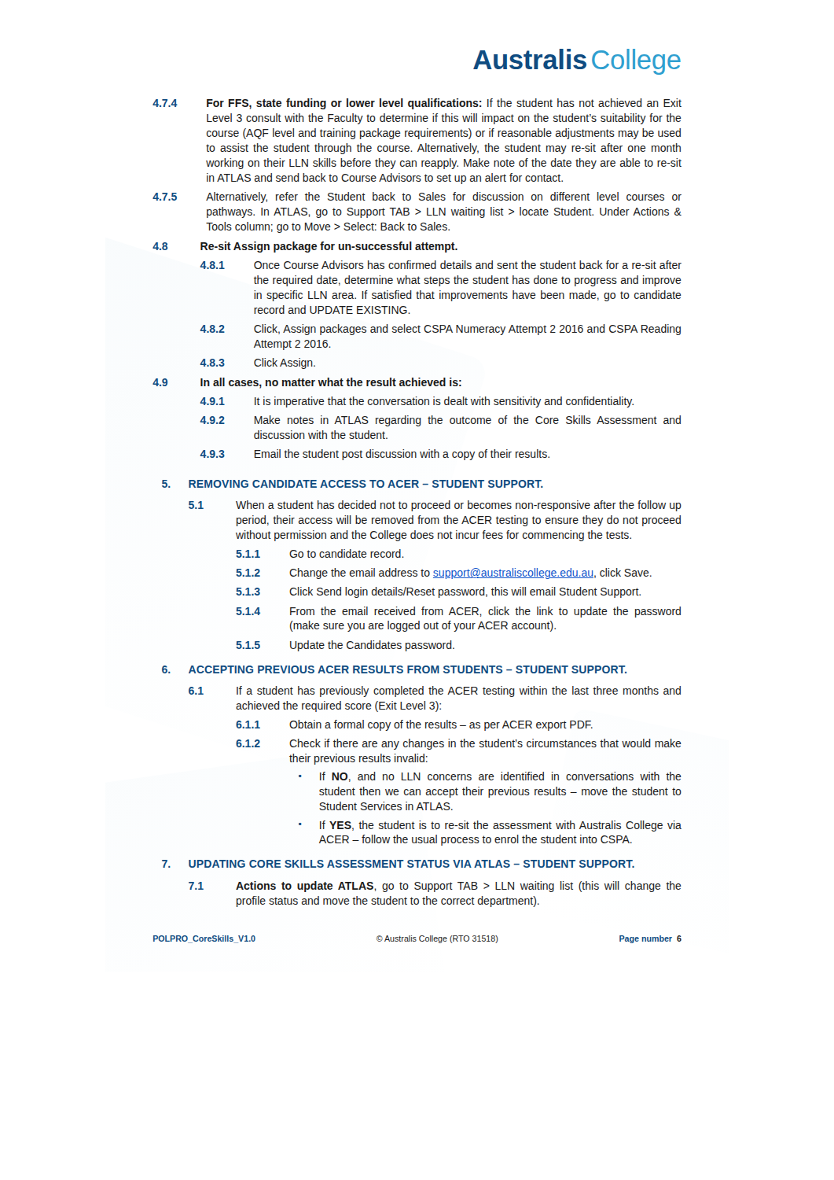Australis College
4.7.4 For FFS, state funding or lower level qualifications: If the student has not achieved an Exit Level 3 consult with the Faculty to determine if this will impact on the student’s suitability for the course (AQF level and training package requirements) or if reasonable adjustments may be used to assist the student through the course. Alternatively, the student may re-sit after one month working on their LLN skills before they can reapply. Make note of the date they are able to re-sit in ATLAS and send back to Course Advisors to set up an alert for contact.
4.7.5 Alternatively, refer the Student back to Sales for discussion on different level courses or pathways. In ATLAS, go to Support TAB > LLN waiting list > locate Student. Under Actions & Tools column; go to Move > Select: Back to Sales.
4.8 Re-sit Assign package for un-successful attempt.
4.8.1 Once Course Advisors has confirmed details and sent the student back for a re-sit after the required date, determine what steps the student has done to progress and improve in specific LLN area. If satisfied that improvements have been made, go to candidate record and UPDATE EXISTING.
4.8.2 Click, Assign packages and select CSPA Numeracy Attempt 2 2016 and CSPA Reading Attempt 2 2016.
4.8.3 Click Assign.
4.9 In all cases, no matter what the result achieved is:
4.9.1 It is imperative that the conversation is dealt with sensitivity and confidentiality.
4.9.2 Make notes in ATLAS regarding the outcome of the Core Skills Assessment and discussion with the student.
4.9.3 Email the student post discussion with a copy of their results.
Removing candidate access to ACER – Student Support.
5.1 When a student has decided not to proceed or becomes non-responsive after the follow up period, their access will be removed from the ACER testing to ensure they do not proceed without permission and the College does not incur fees for commencing the tests.
5.1.1 Go to candidate record.
5.1.2 Change the email address to support@australiscollege.edu.au, click Save.
5.1.3 Click Send login details/Reset password, this will email Student Support.
5.1.4 From the email received from ACER, click the link to update the password (make sure you are logged out of your ACER account).
5.1.5 Update the Candidates password.
Accepting previous ACER results from students – Student Support.
6.1 If a student has previously completed the ACER testing within the last three months and achieved the required score (Exit Level 3):
6.1.1 Obtain a formal copy of the results – as per ACER export PDF.
6.1.2 Check if there are any changes in the student’s circumstances that would make their previous results invalid:
If NO, and no LLN concerns are identified in conversations with the student then we can accept their previous results – move the student to Student Services in ATLAS.
If YES, the student is to re-sit the assessment with Australis College via ACER – follow the usual process to enrol the student into CSPA.
Updating Core Skills Assessment status via ATLAS – Student Support.
7.1 Actions to update ATLAS, go to Support TAB > LLN waiting list (this will change the profile status and move the student to the correct department).
POLPRO_CoreSkills_V1.0
© Australis College (RTO 31518)
Page number 6